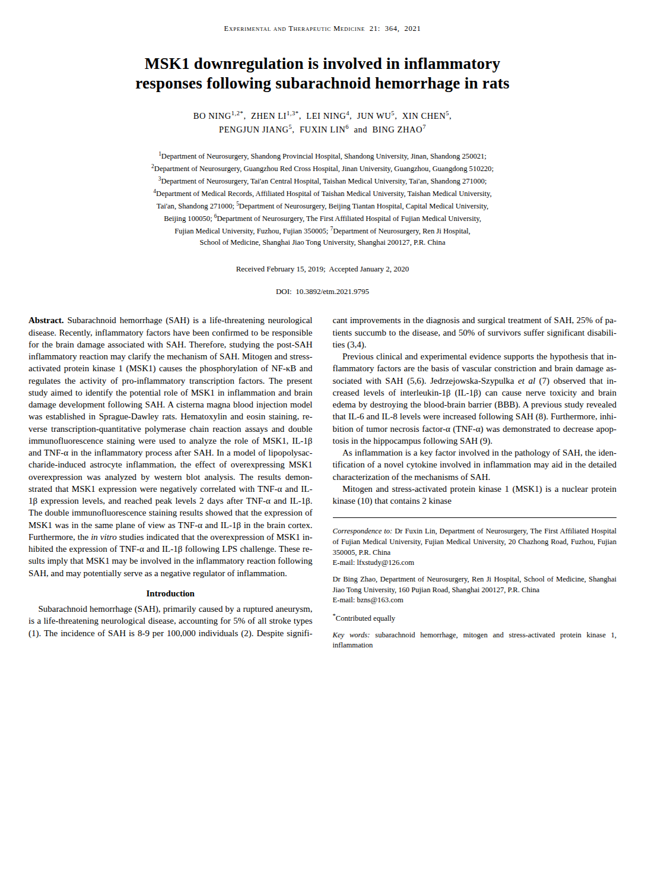Experimental and Therapeutic Medicine 21: 364, 2021
MSK1 downregulation is involved in inflammatory
responses following subarachnoid hemorrhage in rats
BO NING1,2*, ZHEN LI1,3*, LEI NING4, JUN WU5, XIN CHEN5,
PENGJUN JIANG5, FUXIN LIN6 and BING ZHAO7
1Department of Neurosurgery, Shandong Provincial Hospital, Shandong University, Jinan, Shandong 250021;
2Department of Neurosurgery, Guangzhou Red Cross Hospital, Jinan University, Guangzhou, Guangdong 510220;
3Department of Neurosurgery, Tai'an Central Hospital, Taishan Medical University, Tai'an, Shandong 271000;
4Department of Medical Records, Affiliated Hospital of Taishan Medical University, Taishan Medical University,
Tai'an, Shandong 271000; 5Department of Neurosurgery, Beijing Tiantan Hospital, Capital Medical University,
Beijing 100050; 6Department of Neurosurgery, The First Affiliated Hospital of Fujian Medical University,
Fujian Medical University, Fuzhou, Fujian 350005; 7Department of Neurosurgery, Ren Ji Hospital,
School of Medicine, Shanghai Jiao Tong University, Shanghai 200127, P.R. China
Received February 15, 2019; Accepted January 2, 2020
DOI: 10.3892/etm.2021.9795
Abstract. Subarachnoid hemorrhage (SAH) is a life-threatening neurological disease. Recently, inflammatory factors have been confirmed to be responsible for the brain damage associated with SAH. Therefore, studying the post-SAH inflammatory reaction may clarify the mechanism of SAH. Mitogen and stress-activated protein kinase 1 (MSK1) causes the phosphorylation of NF-κB and regulates the activity of pro-inflammatory transcription factors. The present study aimed to identify the potential role of MSK1 in inflammation and brain damage development following SAH. A cisterna magna blood injection model was established in Sprague-Dawley rats. Hematoxylin and eosin staining, reverse transcription-quantitative polymerase chain reaction assays and double immunofluorescence staining were used to analyze the role of MSK1, IL-1β and TNF-α in the inflammatory process after SAH. In a model of lipopolysaccharide-induced astrocyte inflammation, the effect of overexpressing MSK1 overexpression was analyzed by western blot analysis. The results demonstrated that MSK1 expression were negatively correlated with TNF-α and IL-1β expression levels, and reached peak levels 2 days after TNF-α and IL-1β. The double immunofluorescence staining results showed that the expression of MSK1 was in the same plane of view as TNF-α and IL-1β in the brain cortex. Furthermore, the in vitro studies indicated that the overexpression of MSK1 inhibited the expression of TNF-α and IL-1β following LPS challenge. These results imply that MSK1 may be involved in the inflammatory reaction following SAH, and may potentially serve as a negative regulator of inflammation.
Introduction
Subarachnoid hemorrhage (SAH), primarily caused by a ruptured aneurysm, is a life-threatening neurological disease, accounting for 5% of all stroke types (1). The incidence of SAH is 8-9 per 100,000 individuals (2). Despite significant improvements in the diagnosis and surgical treatment of SAH, 25% of patients succumb to the disease, and 50% of survivors suffer significant disabilities (3,4).
Previous clinical and experimental evidence supports the hypothesis that inflammatory factors are the basis of vascular constriction and brain damage associated with SAH (5,6). Jedrzejowska-Szypulka et al (7) observed that increased levels of interleukin-1β (IL-1β) can cause nerve toxicity and brain edema by destroying the blood-brain barrier (BBB). A previous study revealed that IL-6 and IL-8 levels were increased following SAH (8). Furthermore, inhibition of tumor necrosis factor-α (TNF-α) was demonstrated to decrease apoptosis in the hippocampus following SAH (9).
As inflammation is a key factor involved in the pathology of SAH, the identification of a novel cytokine involved in inflammation may aid in the detailed characterization of the mechanisms of SAH.
Mitogen and stress-activated protein kinase 1 (MSK1) is a nuclear protein kinase (10) that contains 2 kinase
Correspondence to: Dr Fuxin Lin, Department of Neurosurgery, The First Affiliated Hospital of Fujian Medical University, Fujian Medical University, 20 Chazhong Road, Fuzhou, Fujian 350005, P.R. China
E-mail: lfxstudy@126.com
Dr Bing Zhao, Department of Neurosurgery, Ren Ji Hospital, School of Medicine, Shanghai Jiao Tong University, 160 Pujian Road, Shanghai 200127, P.R. China
E-mail: bzns@163.com
*Contributed equally
Key words: subarachnoid hemorrhage, mitogen and stress-activated protein kinase 1, inflammation